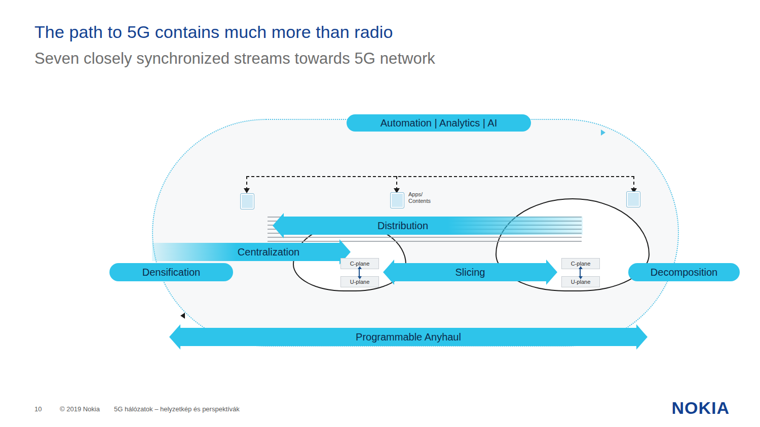The path to 5G contains much more than radio
Seven closely synchronized streams towards 5G network
Automation | Analytics | AI
Apps/
Contents
Distribution
Centralization
Densification
Decomposition
Slicing
Programmable Anyhaul
C-plane
U-plane
C-plane
U-plane
10 © 2019 Nokia 5G hálózatok – helyzetkép és perspektívák
NOKIA